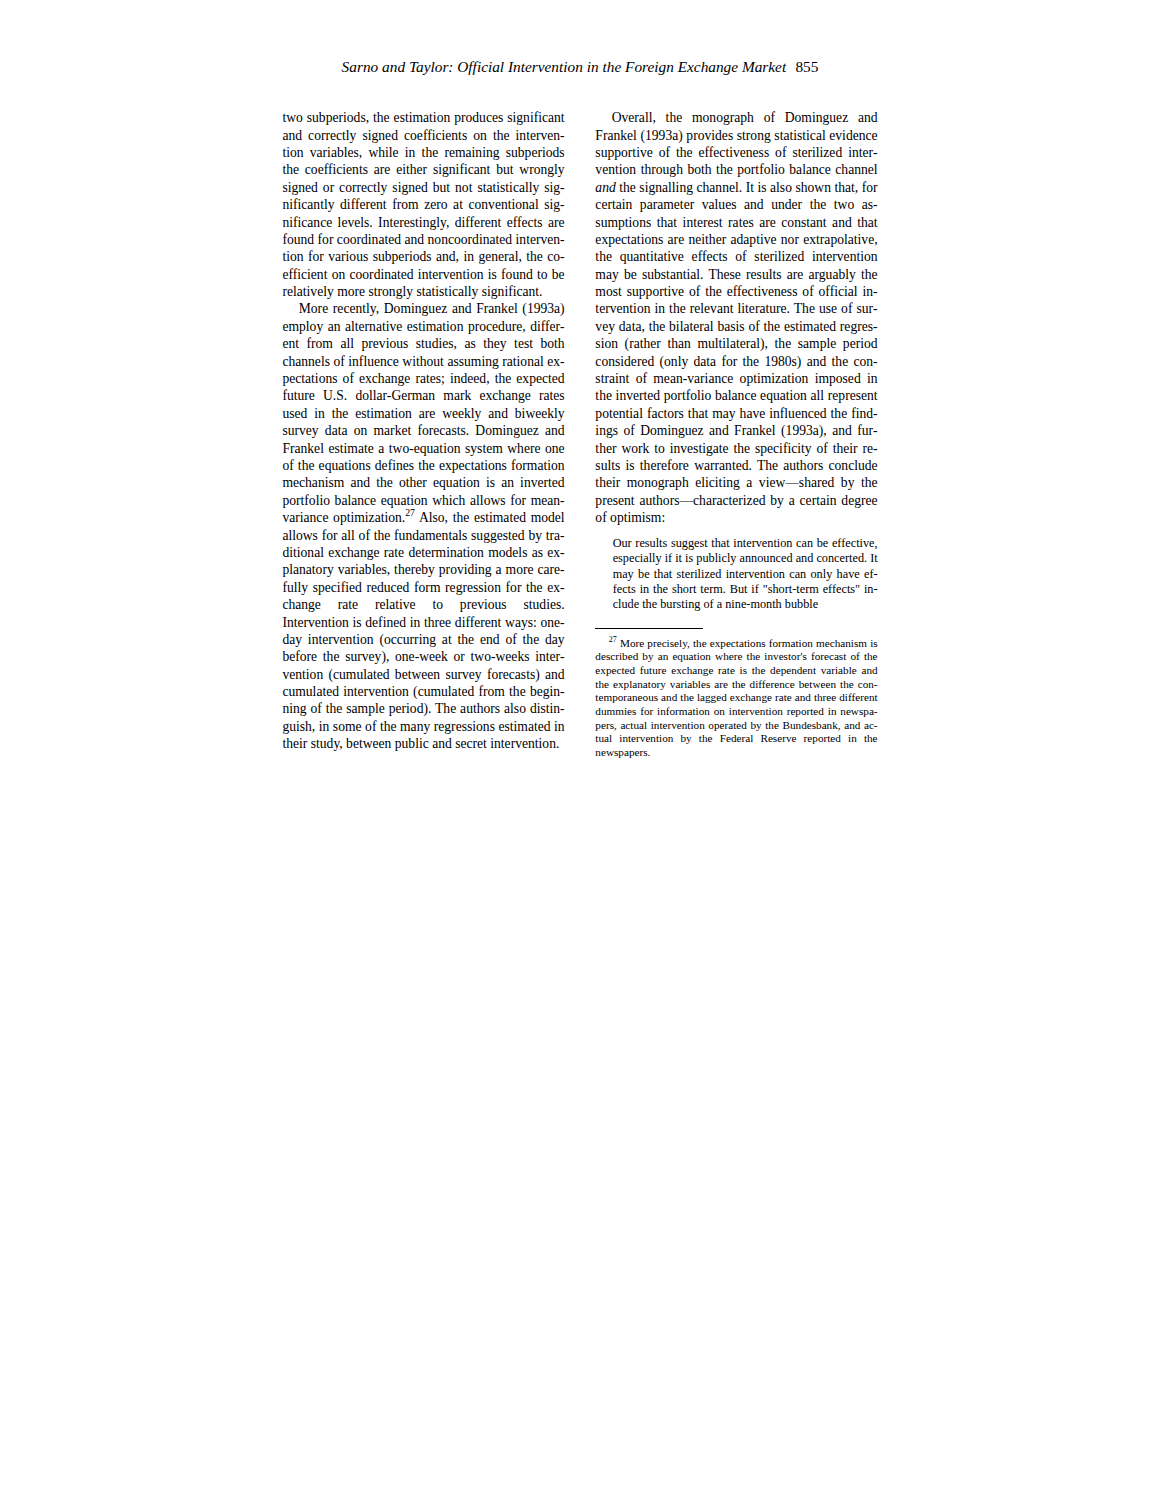Sarno and Taylor: Official Intervention in the Foreign Exchange Market 855
two subperiods, the estimation produces significant and correctly signed coefficients on the intervention variables, while in the remaining subperiods the coefficients are either significant but wrongly signed or correctly signed but not statistically significantly different from zero at conventional significance levels. Interestingly, different effects are found for coordinated and noncoordinated intervention for various subperiods and, in general, the coefficient on coordinated intervention is found to be relatively more strongly statistically significant.
More recently, Dominguez and Frankel (1993a) employ an alternative estimation procedure, different from all previous studies, as they test both channels of influence without assuming rational expectations of exchange rates; indeed, the expected future U.S. dollar-German mark exchange rates used in the estimation are weekly and biweekly survey data on market forecasts. Dominguez and Frankel estimate a two-equation system where one of the equations defines the expectations formation mechanism and the other equation is an inverted portfolio balance equation which allows for mean-variance optimization.27 Also, the estimated model allows for all of the fundamentals suggested by traditional exchange rate determination models as explanatory variables, thereby providing a more carefully specified reduced form regression for the exchange rate relative to previous studies. Intervention is defined in three different ways: one-day intervention (occurring at the end of the day before the survey), one-week or two-weeks intervention (cumulated between survey forecasts) and cumulated intervention (cumulated from the beginning of the sample period). The authors also distinguish, in some of the many regressions estimated in their study, between public and secret intervention.
Overall, the monograph of Dominguez and Frankel (1993a) provides strong statistical evidence supportive of the effectiveness of sterilized intervention through both the portfolio balance channel and the signalling channel. It is also shown that, for certain parameter values and under the two assumptions that interest rates are constant and that expectations are neither adaptive nor extrapolative, the quantitative effects of sterilized intervention may be substantial. These results are arguably the most supportive of the effectiveness of official intervention in the relevant literature. The use of survey data, the bilateral basis of the estimated regression (rather than multilateral), the sample period considered (only data for the 1980s) and the constraint of mean-variance optimization imposed in the inverted portfolio balance equation all represent potential factors that may have influenced the findings of Dominguez and Frankel (1993a), and further work to investigate the specificity of their results is therefore warranted. The authors conclude their monograph eliciting a view—shared by the present authors—characterized by a certain degree of optimism:
Our results suggest that intervention can be effective, especially if it is publicly announced and concerted. It may be that sterilized intervention can only have effects in the short term. But if "short-term effects" include the bursting of a nine-month bubble
27 More precisely, the expectations formation mechanism is described by an equation where the investor's forecast of the expected future exchange rate is the dependent variable and the explanatory variables are the difference between the contemporaneous and the lagged exchange rate and three different dummies for information on intervention reported in newspapers, actual intervention operated by the Bundesbank, and actual intervention by the Federal Reserve reported in the newspapers.